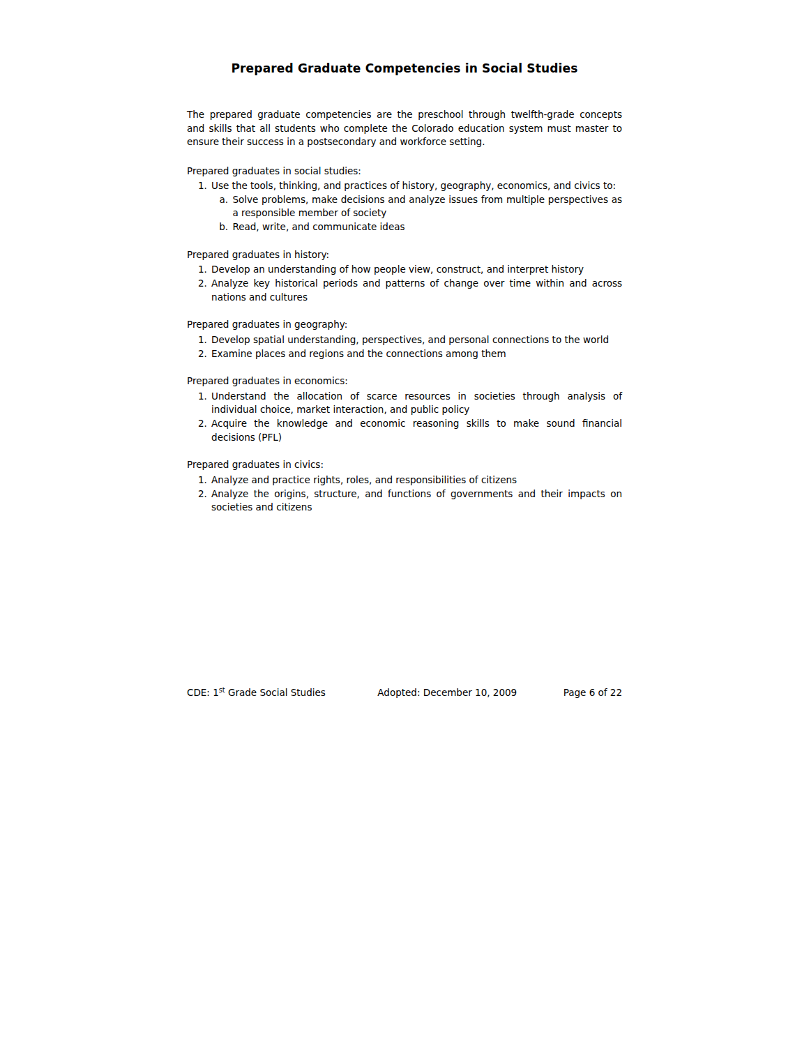Prepared Graduate Competencies in Social Studies
The prepared graduate competencies are the preschool through twelfth-grade concepts and skills that all students who complete the Colorado education system must master to ensure their success in a postsecondary and workforce setting.
Prepared graduates in social studies:
Use the tools, thinking, and practices of history, geography, economics, and civics to:
Solve problems, make decisions and analyze issues from multiple perspectives as a responsible member of society
Read, write, and communicate ideas
Prepared graduates in history:
Develop an understanding of how people view, construct, and interpret history
Analyze key historical periods and patterns of change over time within and across nations and cultures
Prepared graduates in geography:
Develop spatial understanding, perspectives, and personal connections to the world
Examine places and regions and the connections among them
Prepared graduates in economics:
Understand the allocation of scarce resources in societies through analysis of individual choice, market interaction, and public policy
Acquire the knowledge and economic reasoning skills to make sound financial decisions (PFL)
Prepared graduates in civics:
Analyze and practice rights, roles, and responsibilities of citizens
Analyze the origins, structure, and functions of governments and their impacts on societies and citizens
CDE: 1st Grade Social Studies Adopted: December 10, 2009 Page 6 of 22